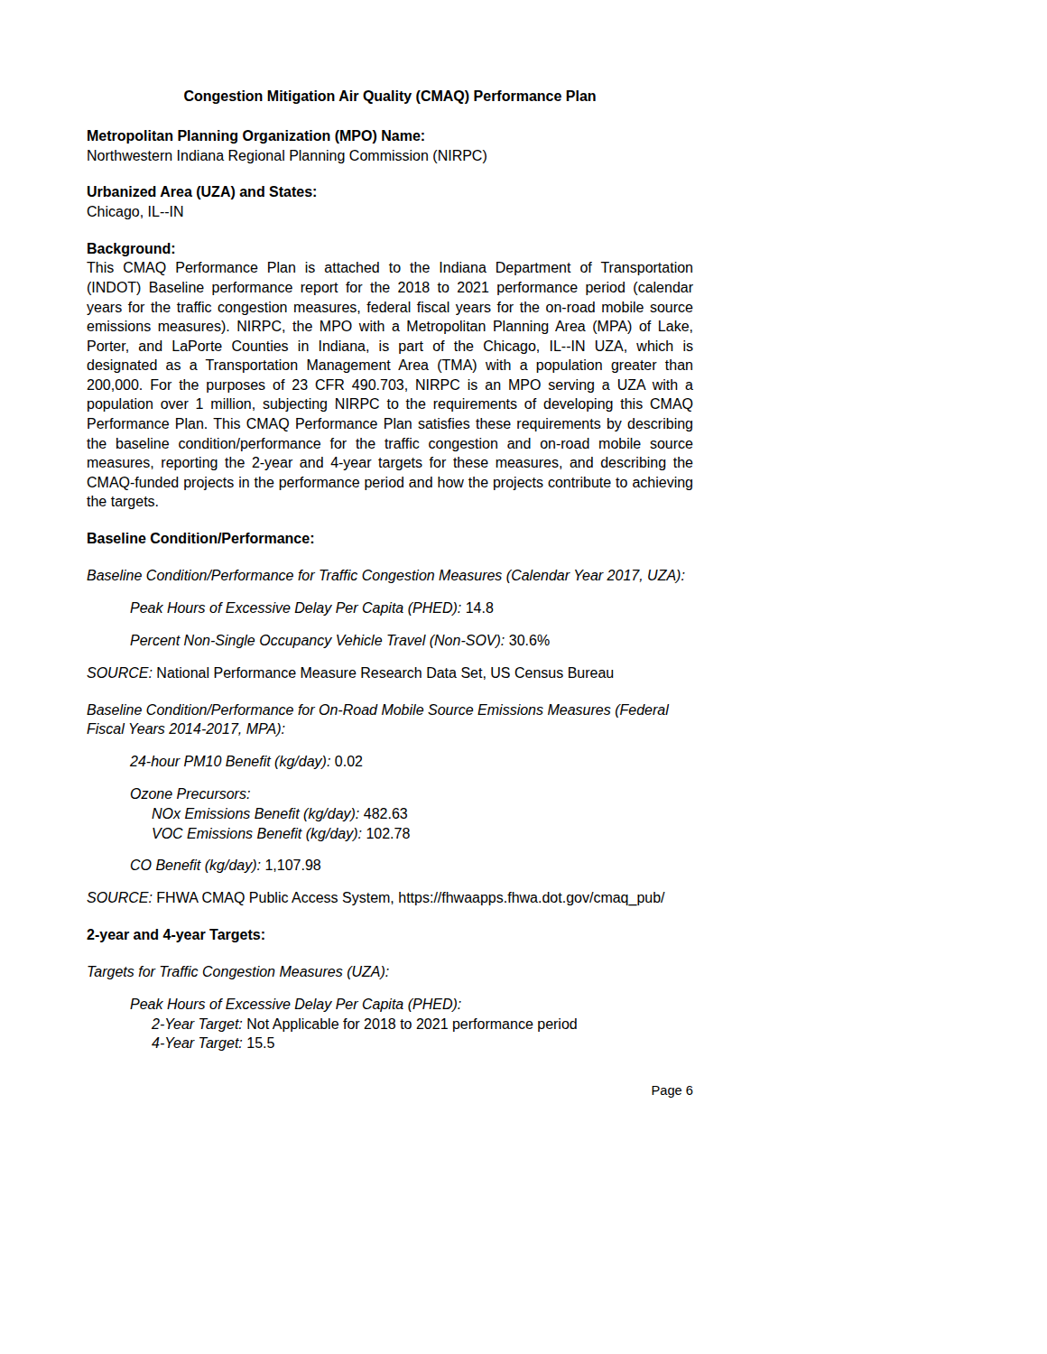Congestion Mitigation Air Quality (CMAQ) Performance Plan
Metropolitan Planning Organization (MPO) Name:
Northwestern Indiana Regional Planning Commission (NIRPC)
Urbanized Area (UZA) and States:
Chicago, IL--IN
Background:
This CMAQ Performance Plan is attached to the Indiana Department of Transportation (INDOT) Baseline performance report for the 2018 to 2021 performance period (calendar years for the traffic congestion measures, federal fiscal years for the on-road mobile source emissions measures). NIRPC, the MPO with a Metropolitan Planning Area (MPA) of Lake, Porter, and LaPorte Counties in Indiana, is part of the Chicago, IL--IN UZA, which is designated as a Transportation Management Area (TMA) with a population greater than 200,000. For the purposes of 23 CFR 490.703, NIRPC is an MPO serving a UZA with a population over 1 million, subjecting NIRPC to the requirements of developing this CMAQ Performance Plan. This CMAQ Performance Plan satisfies these requirements by describing the baseline condition/performance for the traffic congestion and on-road mobile source measures, reporting the 2-year and 4-year targets for these measures, and describing the CMAQ-funded projects in the performance period and how the projects contribute to achieving the targets.
Baseline Condition/Performance:
Baseline Condition/Performance for Traffic Congestion Measures (Calendar Year 2017, UZA):
Peak Hours of Excessive Delay Per Capita (PHED): 14.8
Percent Non-Single Occupancy Vehicle Travel (Non-SOV): 30.6%
SOURCE: National Performance Measure Research Data Set, US Census Bureau
Baseline Condition/Performance for On-Road Mobile Source Emissions Measures (Federal Fiscal Years 2014-2017, MPA):
24-hour PM10 Benefit (kg/day): 0.02
Ozone Precursors:
NOx Emissions Benefit (kg/day): 482.63
VOC Emissions Benefit (kg/day): 102.78
CO Benefit (kg/day): 1,107.98
SOURCE: FHWA CMAQ Public Access System, https://fhwaapps.fhwa.dot.gov/cmaq_pub/
2-year and 4-year Targets:
Targets for Traffic Congestion Measures (UZA):
Peak Hours of Excessive Delay Per Capita (PHED):
2-Year Target: Not Applicable for 2018 to 2021 performance period
4-Year Target: 15.5
Page 6